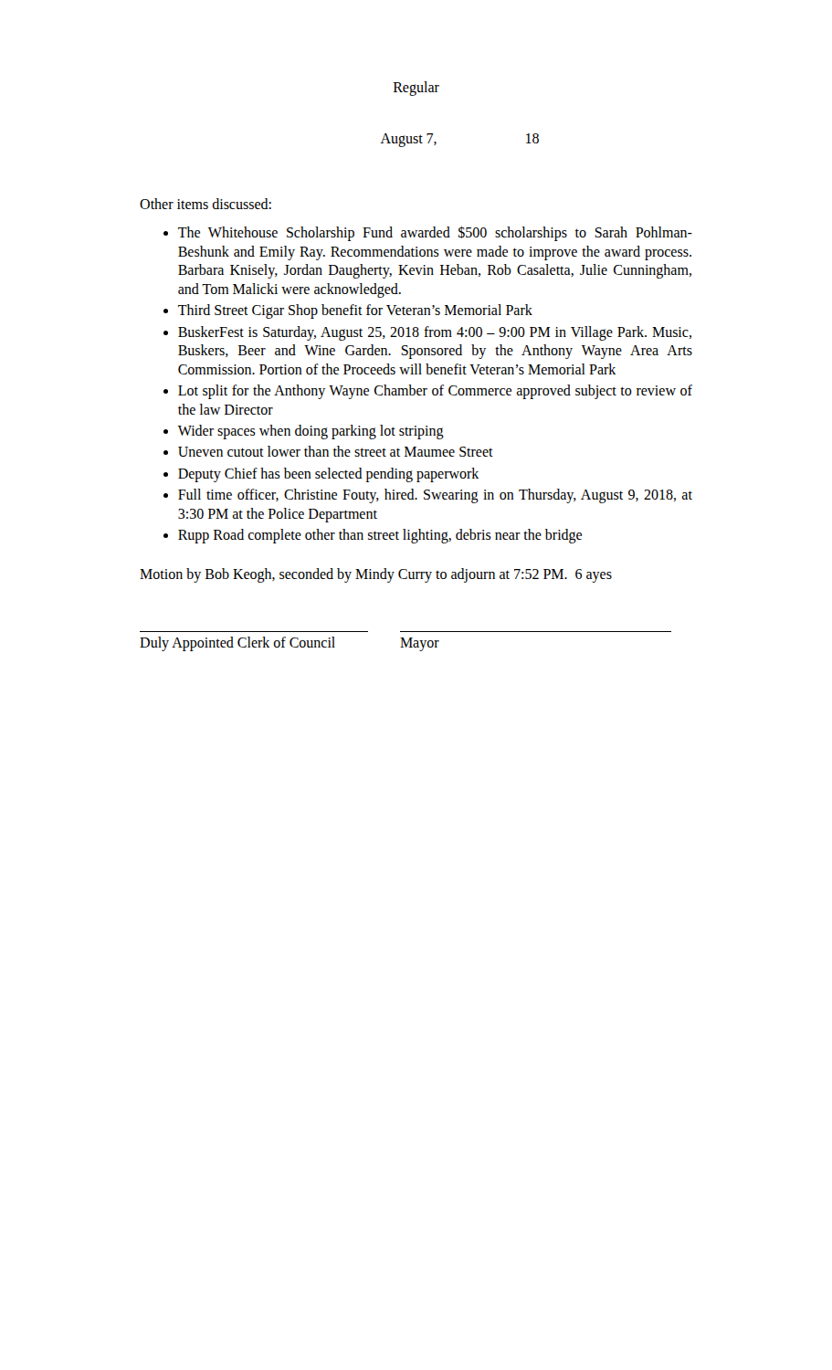Regular
August 7, 18
Other items discussed:
The Whitehouse Scholarship Fund awarded $500 scholarships to Sarah Pohlman-Beshunk and Emily Ray. Recommendations were made to improve the award process. Barbara Knisely, Jordan Daugherty, Kevin Heban, Rob Casaletta, Julie Cunningham, and Tom Malicki were acknowledged.
Third Street Cigar Shop benefit for Veteran’s Memorial Park
BuskerFest is Saturday, August 25, 2018 from 4:00 – 9:00 PM in Village Park. Music, Buskers, Beer and Wine Garden. Sponsored by the Anthony Wayne Area Arts Commission. Portion of the Proceeds will benefit Veteran’s Memorial Park
Lot split for the Anthony Wayne Chamber of Commerce approved subject to review of the law Director
Wider spaces when doing parking lot striping
Uneven cutout lower than the street at Maumee Street
Deputy Chief has been selected pending paperwork
Full time officer, Christine Fouty, hired. Swearing in on Thursday, August 9, 2018, at 3:30 PM at the Police Department
Rupp Road complete other than street lighting, debris near the bridge
Motion by Bob Keogh, seconded by Mindy Curry to adjourn at 7:52 PM. 6 ayes
Duly Appointed Clerk of Council
Mayor